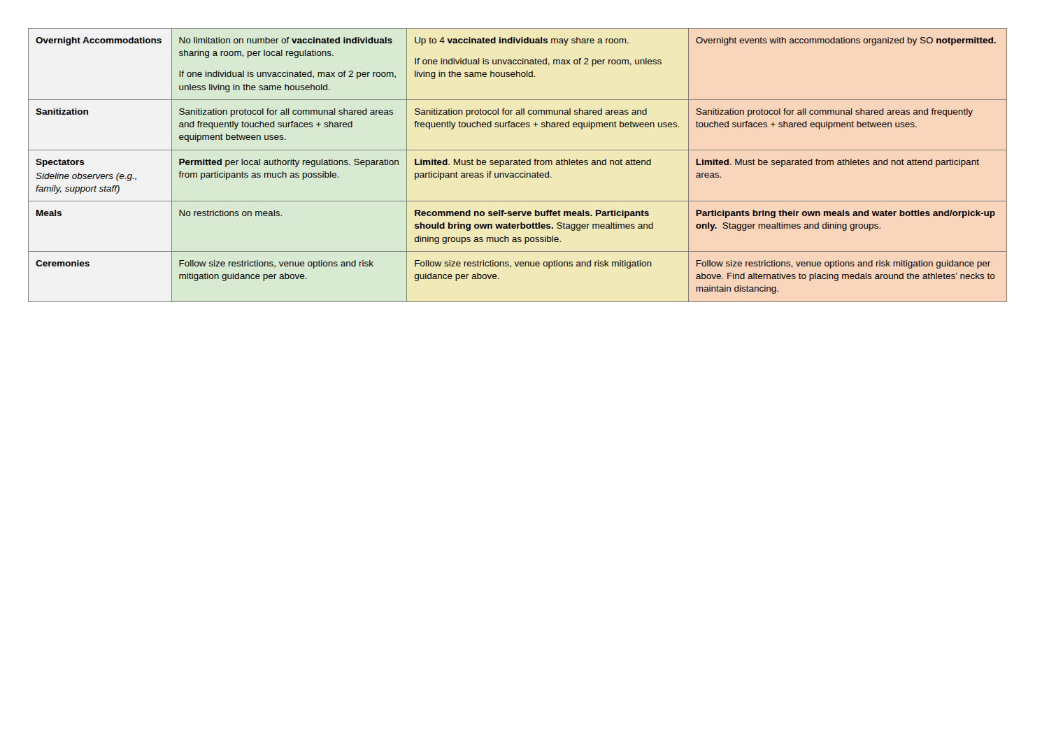| Overnight Accommodations | No limitation on number of vaccinated individuals sharing a room, per local regulations. If one individual is unvaccinated, max of 2 per room, unless living in the same household. | Up to 4 vaccinated individuals may share a room. If one individual is unvaccinated, max of 2 per room, unless living in the same household. | Overnight events with accommodations organized by SO notpermitted. |
| Sanitization | Sanitization protocol for all communal shared areas and frequently touched surfaces + shared equipment between uses. | Sanitization protocol for all communal shared areas and frequently touched surfaces + shared equipment between uses. | Sanitization protocol for all communal shared areas and frequently touched surfaces + shared equipment between uses. |
| Spectators Sideline observers (e.g., family, support staff) | Permitted per local authority regulations. Separation from participants as much as possible. | Limited . Must be separated from athletes and not attend participant areas if unvaccinated. | Limited . Must be separated from athletes and not attend participant areas. |
| Meals | No restrictions on meals. | Recommend no self-serve buffet meals. Participants should bring own waterbottles. Stagger mealtimes and dining groups as much as possible. | Participants bring their own meals and water bottles and/orpick-up only. Stagger mealtimes and dining groups. |
| Ceremonies | Follow size restrictions, venue options and risk mitigation guidance per above. | Follow size restrictions, venue options and risk mitigation guidance per above. | Follow size restrictions, venue options and risk mitigation guidance per above. Find alternatives to placing medals around the athletes’ necks to maintain distancing. |